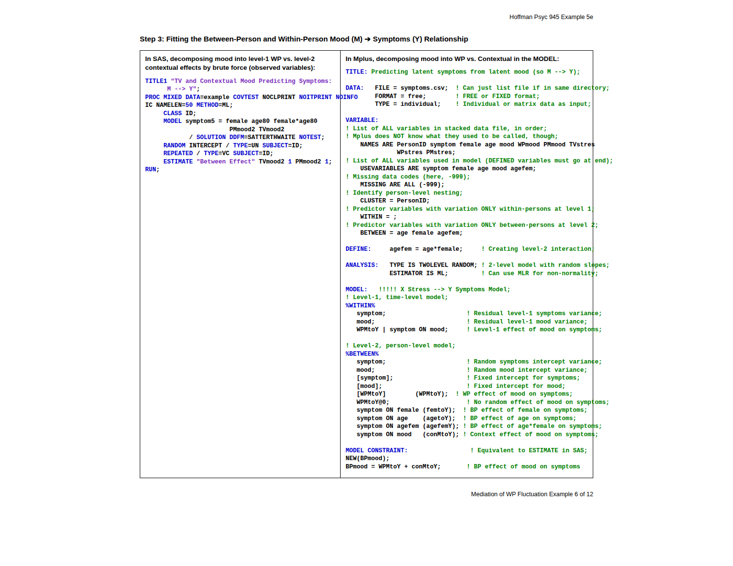Hoffman Psyc 945 Example 5e
Step 3: Fitting the Between-Person and Within-Person Mood (M) ➔ Symptoms (Y) Relationship
| In SAS, decomposing mood into level-1 WP vs. level-2 contextual effects by brute force (observed variables): TITLE1 "TV and Contextual Mood Predicting Symptoms: M --> Y" ; PROC MIXED DATA =example COVTEST NOCLPRINT NOITPRINT NOINFO IC NAMELEN= 50 METHOD =ML; CLASS ID; MODEL symptom5 = female age80 female*age80 PMmood2 TVmood2 / SOLUTION DDFM =SATTERTHWAITE NOTEST ; RANDOM INTERCEPT / TYPE =UN SUBJECT =ID; REPEATED / TYPE =VC SUBJECT =ID; ESTIMATE "Between Effect" TVmood2 1 PMmood2 1 ; RUN ; | In Mplus, decomposing mood into WP vs. Contextual in the MODEL: TITLE: Predicting latent symptoms from latent mood (so M --> Y); DATA: FILE = symptoms.csv; ! Can just list file if in same directory; FORMAT = free; ! FREE or FIXED format; TYPE = individual; ! Individual or matrix data as input; VARIABLE: ! List of ALL variables in stacked data file, in order; ! Mplus does NOT know what they used to be called, though; NAMES ARE PersonID symptom female age mood WPmood PMmood TVstres WPstres PMstres; ! List of ALL variables used in model (DEFINED variables must go at end); USEVARIABLES ARE symptom female age mood agefem; ! Missing data codes (here, -999); MISSING ARE ALL (-999); ! Identify person-level nesting; CLUSTER = PersonID; ! Predictor variables with variation ONLY within-persons at level 1; WITHIN = ; ! Predictor variables with variation ONLY between-persons at level 2; BETWEEN = age female agefem; DEFINE: agefem = age*female; ! Creating level-2 interaction; ANALYSIS: TYPE IS TWOLEVEL RANDOM; ! 2-level model with random slopes; ESTIMATOR IS ML; ! Can use MLR for non-normality; MODEL: !!!!! X Stress --> Y Symptoms Model; ! Level-1, time-level model; %WITHIN% symptom; ! Residual level-1 symptoms variance; mood; ! Residual level-1 mood variance; WPMtoY / symptom ON mood; ! Level-1 effect of mood on symptoms; ! Level-2, person-level model; %BETWEEN% symptom; ! Random symptoms intercept variance; mood; ! Random mood intercept variance; [symptom]; ! Fixed intercept for symptoms; [mood]; ! Fixed intercept for mood; [WPMtoY] (WPMtoY); ! WP effect of mood on symptoms; WPMtoY@0; ! No random effect of mood on symptoms; symptom ON female (femtoY); ! BP effect of female on symptoms; symptom ON age (agetoY); ! BP effect of age on symptoms; symptom ON agefem (agefemY); ! BP effect of age*female on symptoms; symptom ON mood (conMtoY); ! Context effect of mood on symptoms; MODEL CONSTRAINT: ! Equivalent to ESTIMATE in SAS; NEW(BPmood); BPmood = WPMtoY + conMtoY; ! BP effect of mood on symptoms |
Mediation of WP Fluctuation Example 6 of 12